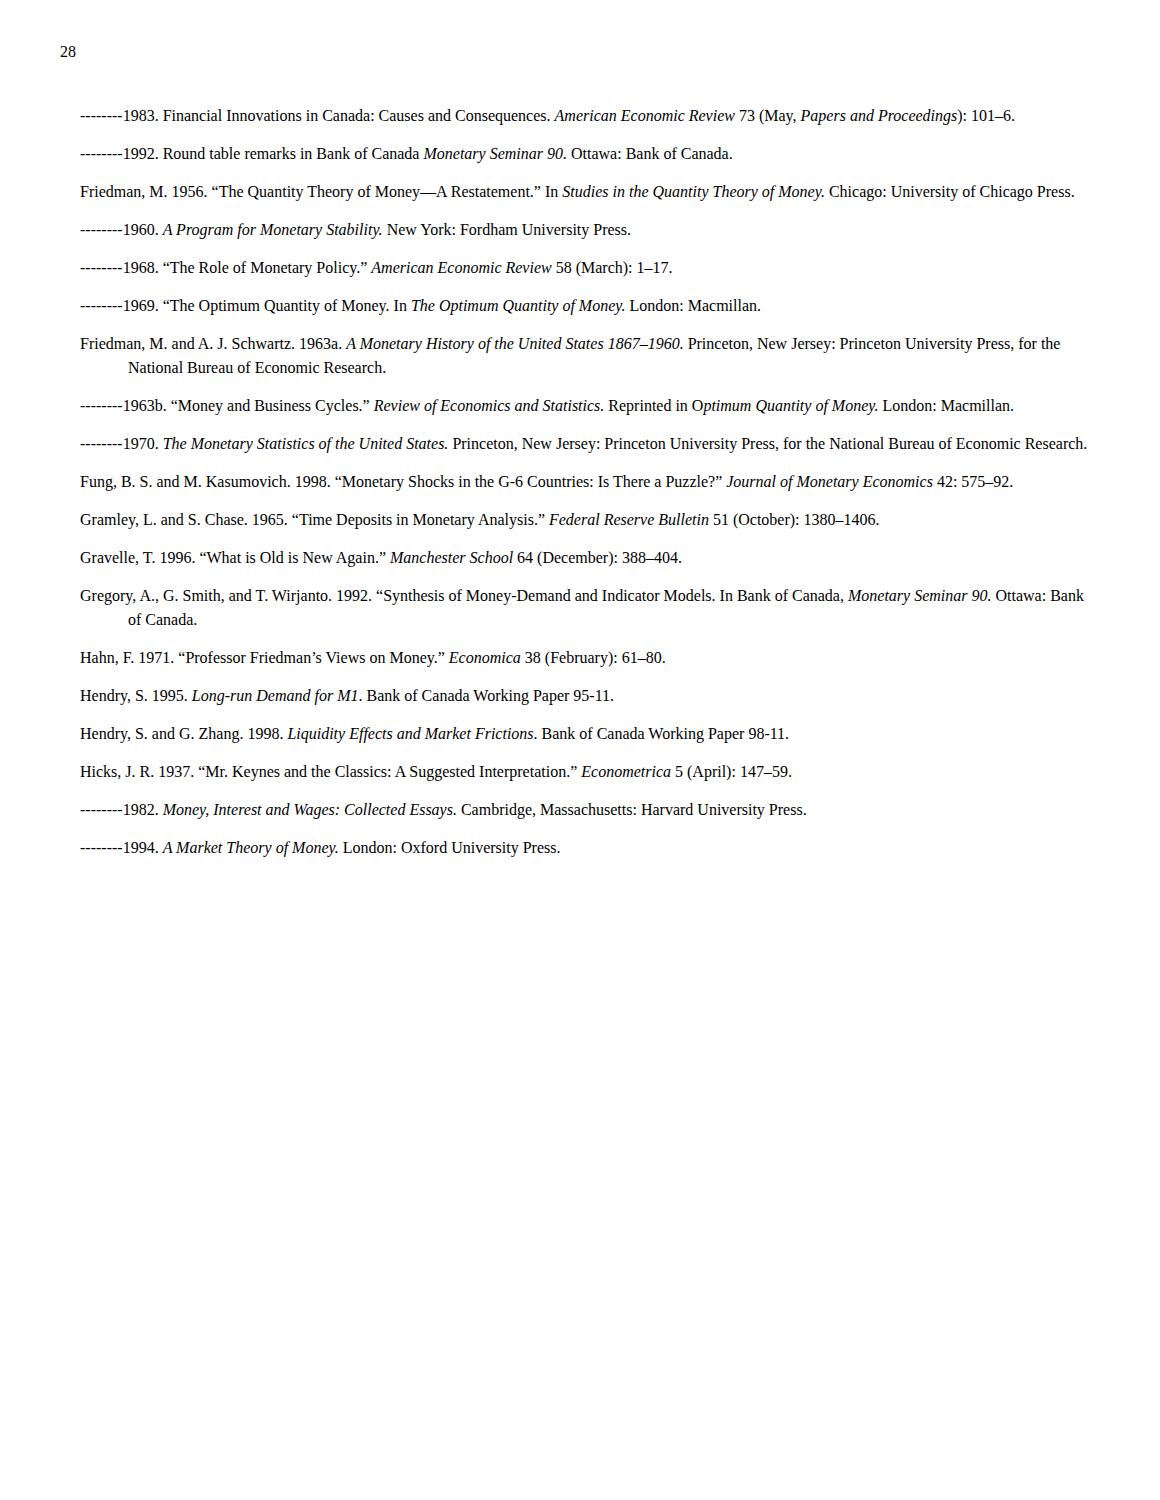28
--------1983. Financial Innovations in Canada: Causes and Consequences. American Economic Review 73 (May, Papers and Proceedings): 101–6.
--------1992. Round table remarks in Bank of Canada Monetary Seminar 90. Ottawa: Bank of Canada.
Friedman, M. 1956. “The Quantity Theory of Money—A Restatement.” In Studies in the Quantity Theory of Money. Chicago: University of Chicago Press.
--------1960. A Program for Monetary Stability. New York: Fordham University Press.
--------1968. “The Role of Monetary Policy.” American Economic Review 58 (March): 1–17.
--------1969. “The Optimum Quantity of Money. In The Optimum Quantity of Money. London: Macmillan.
Friedman, M. and A. J. Schwartz. 1963a. A Monetary History of the United States 1867–1960. Princeton, New Jersey: Princeton University Press, for the National Bureau of Economic Research.
--------1963b. “Money and Business Cycles.” Review of Economics and Statistics. Reprinted in Optimum Quantity of Money. London: Macmillan.
--------1970. The Monetary Statistics of the United States. Princeton, New Jersey: Princeton University Press, for the National Bureau of Economic Research.
Fung, B. S. and M. Kasumovich. 1998. “Monetary Shocks in the G-6 Countries: Is There a Puzzle?” Journal of Monetary Economics 42: 575–92.
Gramley, L. and S. Chase. 1965. “Time Deposits in Monetary Analysis.” Federal Reserve Bulletin 51 (October): 1380–1406.
Gravelle, T. 1996. “What is Old is New Again.” Manchester School 64 (December): 388–404.
Gregory, A., G. Smith, and T. Wirjanto. 1992. “Synthesis of Money-Demand and Indicator Models. In Bank of Canada, Monetary Seminar 90. Ottawa: Bank of Canada.
Hahn, F. 1971. “Professor Friedman’s Views on Money.” Economica 38 (February): 61–80.
Hendry, S. 1995. Long-run Demand for M1. Bank of Canada Working Paper 95-11.
Hendry, S. and G. Zhang. 1998. Liquidity Effects and Market Frictions. Bank of Canada Working Paper 98-11.
Hicks, J. R. 1937. “Mr. Keynes and the Classics: A Suggested Interpretation.” Econometrica 5 (April): 147–59.
--------1982. Money, Interest and Wages: Collected Essays. Cambridge, Massachusetts: Harvard University Press.
--------1994. A Market Theory of Money. London: Oxford University Press.